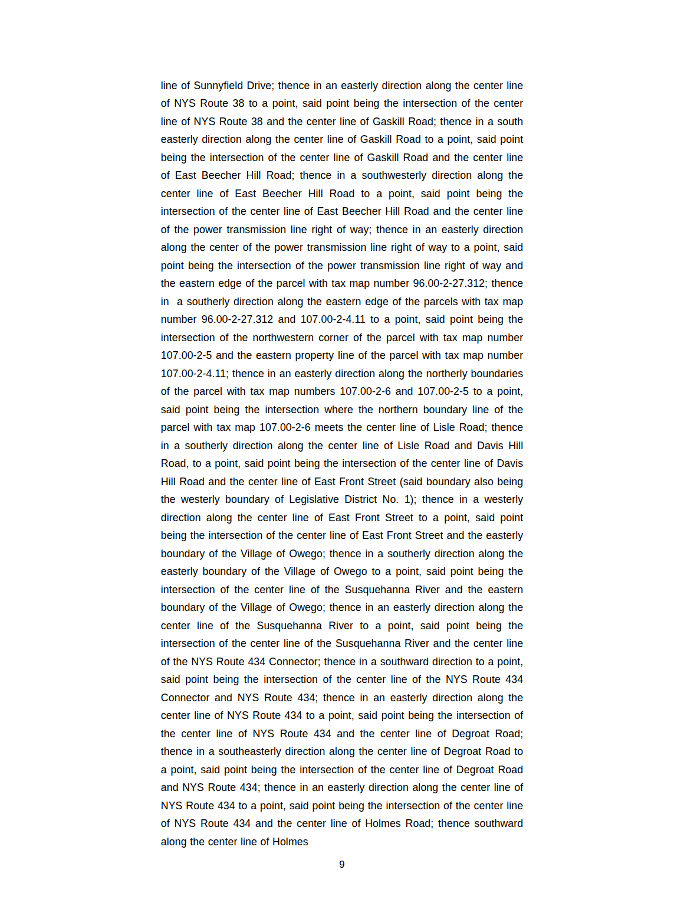line of Sunnyfield Drive; thence in an easterly direction along the center line of NYS Route 38 to a point, said point being the intersection of the center line of NYS Route 38 and the center line of Gaskill Road; thence in a south easterly direction along the center line of Gaskill Road to a point, said point being the intersection of the center line of Gaskill Road and the center line of East Beecher Hill Road; thence in a southwesterly direction along the center line of East Beecher Hill Road to a point, said point being the intersection of the center line of East Beecher Hill Road and the center line of the power transmission line right of way; thence in an easterly direction along the center of the power transmission line right of way to a point, said point being the intersection of the power transmission line right of way and the eastern edge of the parcel with tax map number 96.00-2-27.312; thence in a southerly direction along the eastern edge of the parcels with tax map number 96.00-2-27.312 and 107.00-2-4.11 to a point, said point being the intersection of the northwestern corner of the parcel with tax map number 107.00-2-5 and the eastern property line of the parcel with tax map number 107.00-2-4.11; thence in an easterly direction along the northerly boundaries of the parcel with tax map numbers 107.00-2-6 and 107.00-2-5 to a point, said point being the intersection where the northern boundary line of the parcel with tax map 107.00-2-6 meets the center line of Lisle Road; thence in a southerly direction along the center line of Lisle Road and Davis Hill Road, to a point, said point being the intersection of the center line of Davis Hill Road and the center line of East Front Street (said boundary also being the westerly boundary of Legislative District No. 1); thence in a westerly direction along the center line of East Front Street to a point, said point being the intersection of the center line of East Front Street and the easterly boundary of the Village of Owego; thence in a southerly direction along the easterly boundary of the Village of Owego to a point, said point being the intersection of the center line of the Susquehanna River and the eastern boundary of the Village of Owego; thence in an easterly direction along the center line of the Susquehanna River to a point, said point being the intersection of the center line of the Susquehanna River and the center line of the NYS Route 434 Connector; thence in a southward direction to a point, said point being the intersection of the center line of the NYS Route 434 Connector and NYS Route 434; thence in an easterly direction along the center line of NYS Route 434 to a point, said point being the intersection of the center line of NYS Route 434 and the center line of Degroat Road; thence in a southeasterly direction along the center line of Degroat Road to a point, said point being the intersection of the center line of Degroat Road and NYS Route 434; thence in an easterly direction along the center line of NYS Route 434 to a point, said point being the intersection of the center line of NYS Route 434 and the center line of Holmes Road; thence southward along the center line of Holmes
9